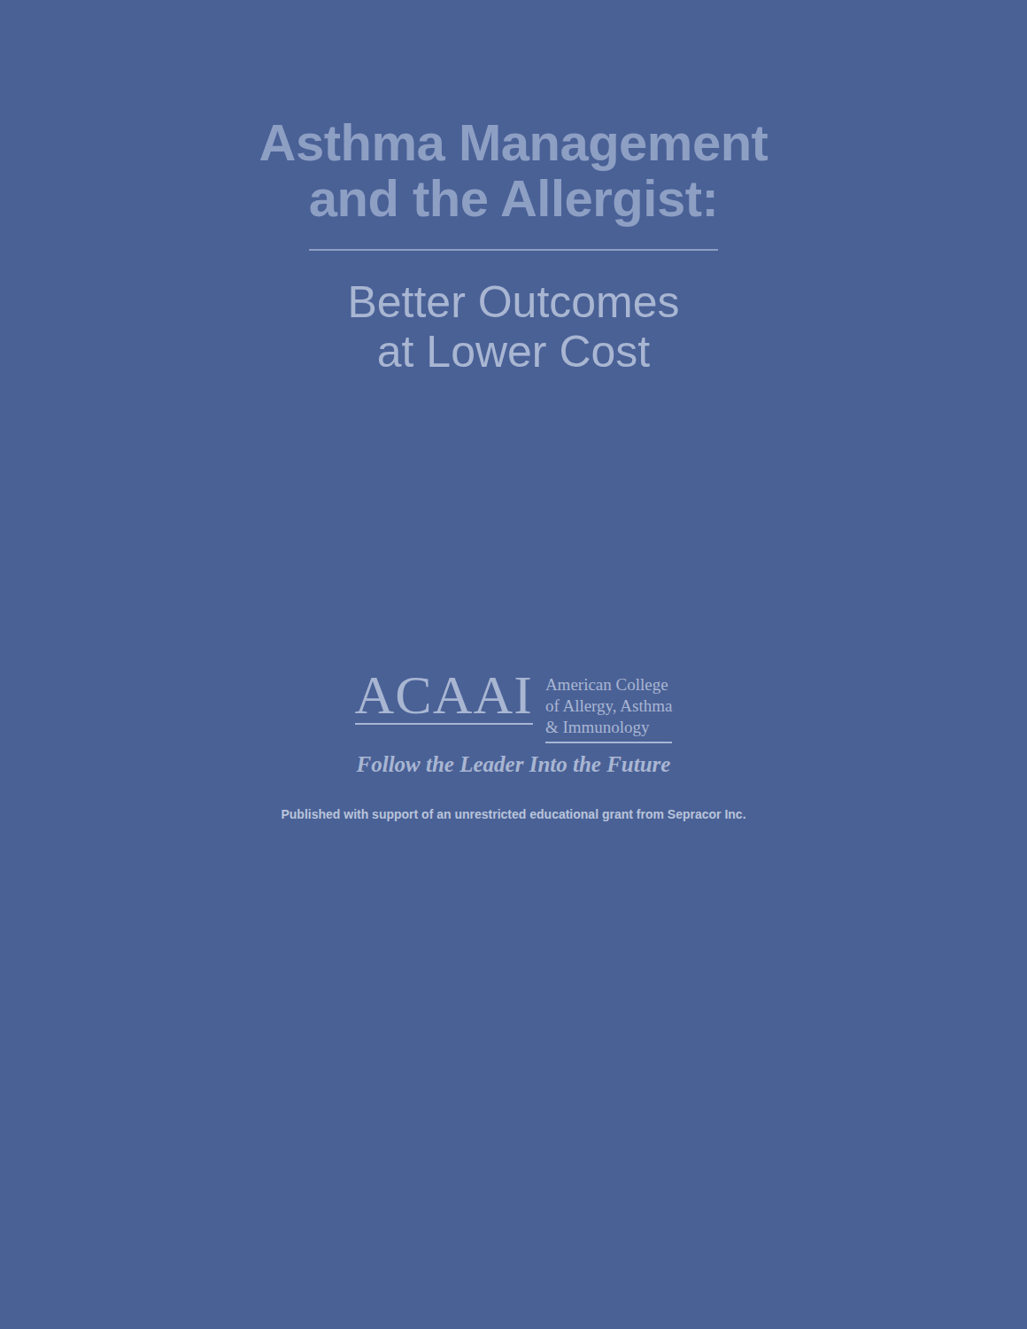Asthma Management
and the Allergist:
Better Outcomes
at Lower Cost
ACAAI
American College
of Allergy, Asthma
& Immunology
Follow the Leader Into the Future
Published with support of an unrestricted educational grant from Sepracor Inc.